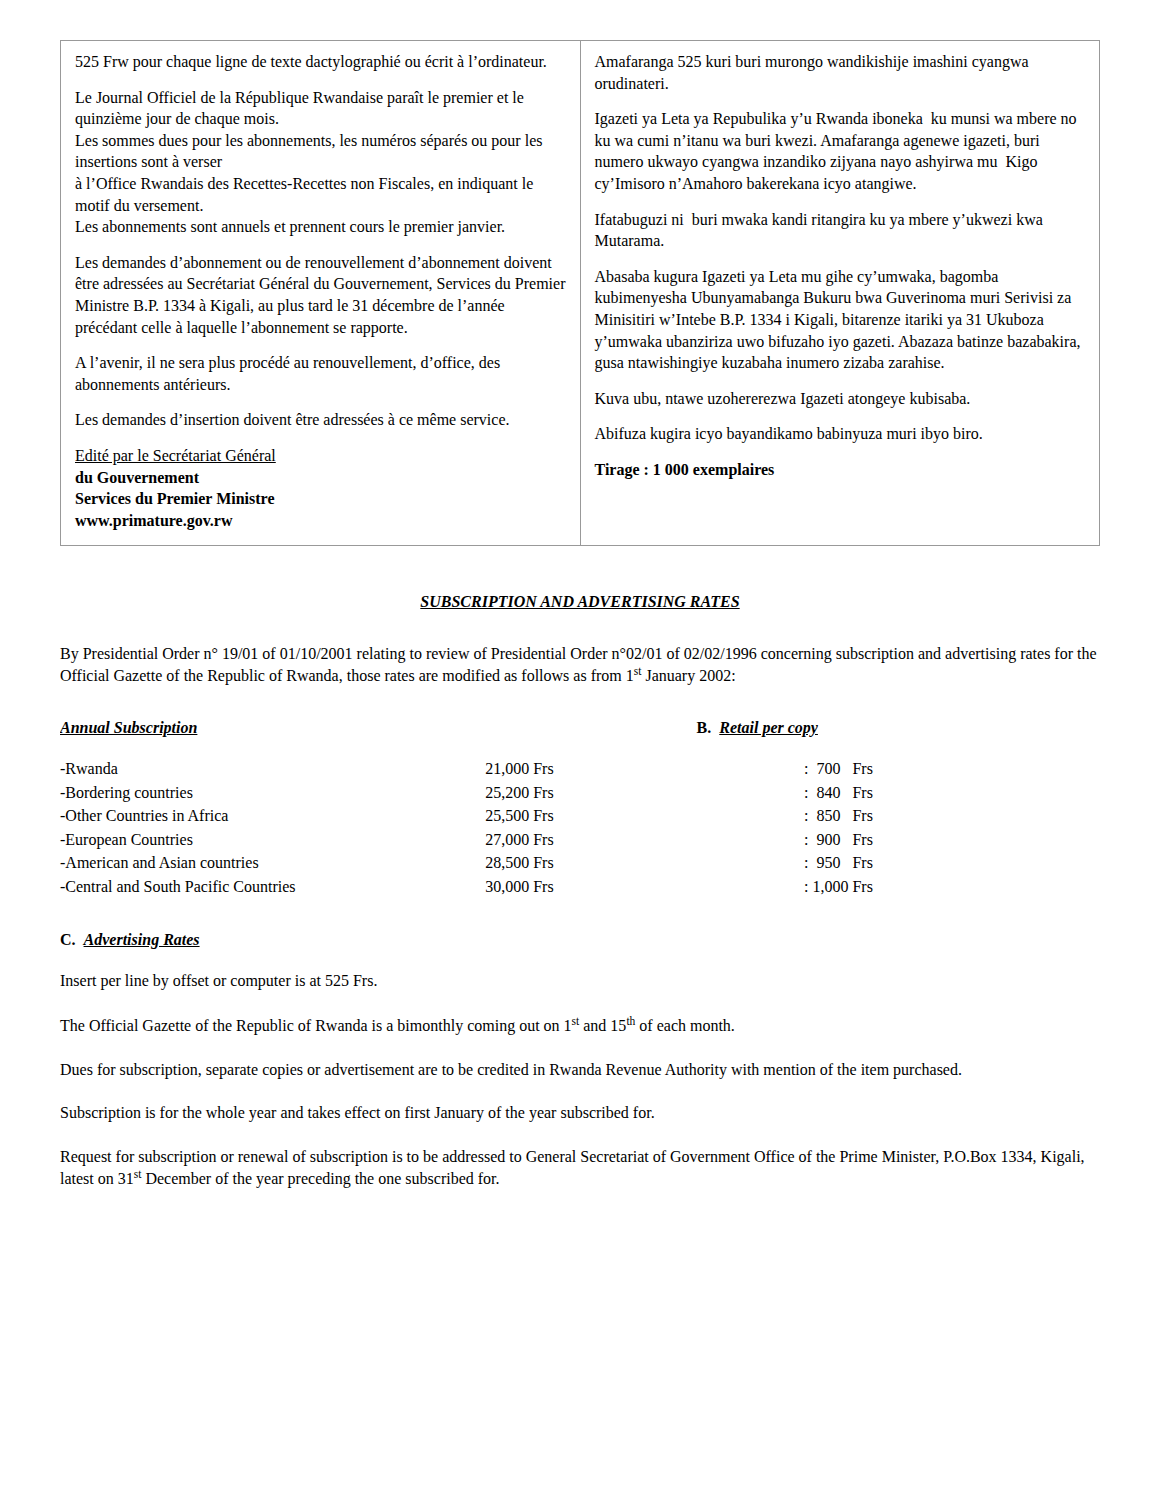| 525 Frw pour chaque ligne de texte dactylographié ou écrit à l’ordinateur. Le Journal Officiel de la République Rwandaise paraît le premier et le quinzième jour de chaque mois. Les sommes dues pour les abonnements, les numéros séparés ou pour les insertions sont à verser à l’Office Rwandais des Recettes-Recettes non Fiscales, en indiquant le motif du versement. Les abonnements sont annuels et prennent cours le premier janvier. Les demandes d’abonnement ou de renouvellement d’abonnement doivent être adressées au Secrétariat Général du Gouvernement, Services du Premier Ministre B.P. 1334 à Kigali, au plus tard le 31 décembre de l’année précédant celle à laquelle l’abonnement se rapporte. A l’avenir, il ne sera plus procédé au renouvellement, d’office, des abonnements antérieurs. Les demandes d’insertion doivent être adressées à ce même service. Edité par le Secrétariat Général du Gouvernement Services du Premier Ministre www.primature.gov.rw | Amafaranga 525 kuri buri murongo wandikishije imashini cyangwa orudinateri. Igazeti ya Leta ya Repubulika y’u Rwanda iboneka ku munsi wa mbere no ku wa cumi n’itanu wa buri kwezi. Amafaranga agenewe igazeti, buri numero ukwayo cyangwa inzandiko zijyana nayo ashyirwa mu Kigo cy’Imisoro n’Amahoro bakerekana icyo atangiwe. Ifatabuguzi ni buri mwaka kandi ritangira ku ya mbere y’ukwezi kwa Mutarama. Abasaba kugura Igazeti ya Leta mu gihe cy’umwaka, bagomba kubimenyesha Ubunyamabanga Bukuru bwa Guverinoma muri Serivisi za Minisitiri w’Intebe B.P. 1334 i Kigali, bitarenze itariki ya 31 Ukuboza y’umwaka ubanziriza uwo bifuzaho iyo gazeti. Abazaza batinze bazabakira, gusa ntawishingiye kuzabaha inumero zizaba zarahise. Kuva ubu, ntawe uzohererezwa Igazeti atongeye kubisaba. Abifuza kugira icyo bayandikamo babinyuza muri ibyo biro. Tirage : 1 000 exemplaires |
SUBSCRIPTION AND ADVERTISING RATES
By Presidential Order n° 19/01 of 01/10/2001 relating to review of Presidential Order n°02/01 of 02/02/1996 concerning subscription and advertising rates for the Official Gazette of the Republic of Rwanda, those rates are modified as follows as from 1st January 2002:
Annual Subscription B. Retail per copy
| -Rwanda | 21,000 Frs | : 700 Frs |
| -Bordering countries | 25,200 Frs | : 840 Frs |
| -Other Countries in Africa | 25,500 Frs | : 850 Frs |
| -European Countries | 27,000 Frs | : 900 Frs |
| -American and Asian countries | 28,500 Frs | : 950 Frs |
| -Central and South Pacific Countries | 30,000 Frs | : 1,000 Frs |
C. Advertising Rates
Insert per line by offset or computer is at 525 Frs.
The Official Gazette of the Republic of Rwanda is a bimonthly coming out on 1st and 15th of each month.
Dues for subscription, separate copies or advertisement are to be credited in Rwanda Revenue Authority with mention of the item purchased.
Subscription is for the whole year and takes effect on first January of the year subscribed for.
Request for subscription or renewal of subscription is to be addressed to General Secretariat of Government Office of the Prime Minister, P.O.Box 1334, Kigali, latest on 31st December of the year preceding the one subscribed for.